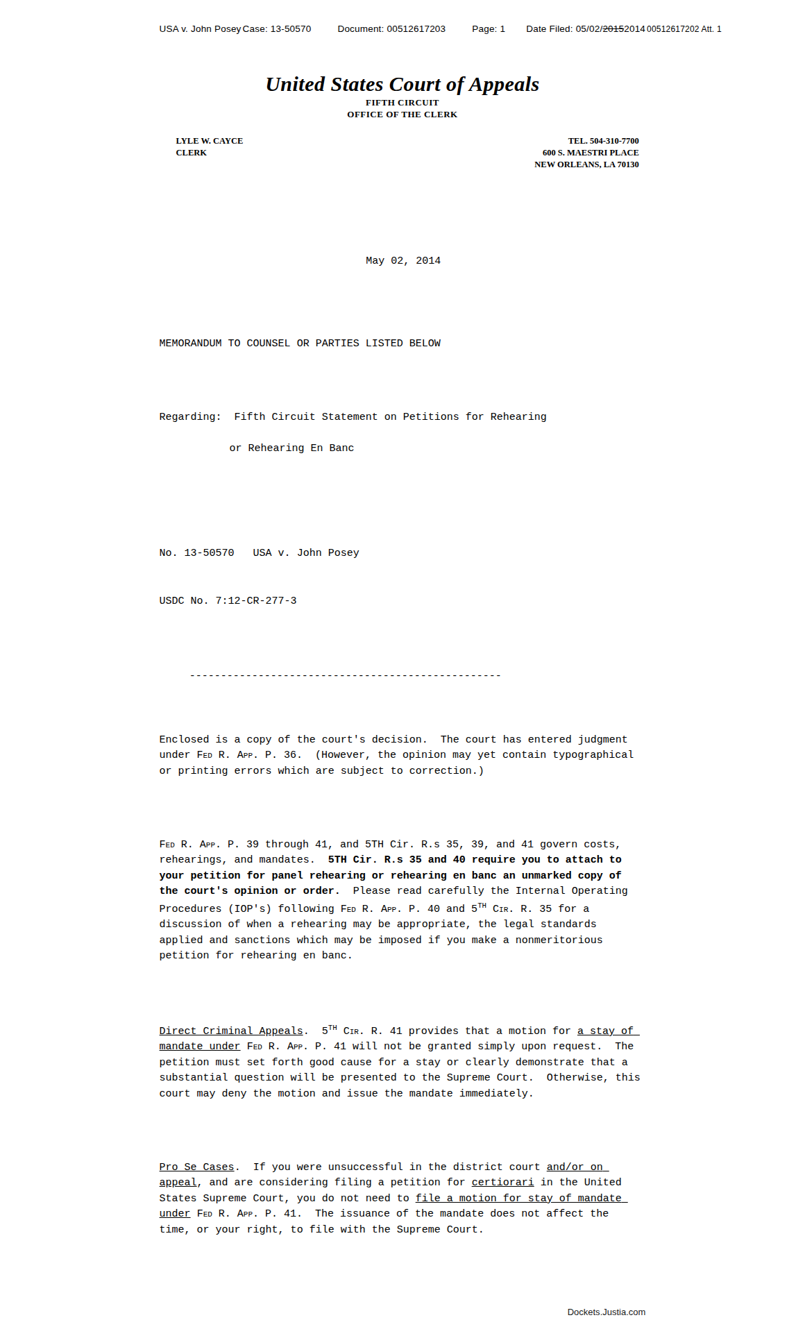USA v. John Posey Case: 13-50570 Document: 00512617203 Page: 1 Date Filed: 05/02/2015201400512617202 Att. 1
United States Court of Appeals
FIFTH CIRCUIT
OFFICE OF THE CLERK
LYLE W. CAYCE
CLERK
TEL. 504-310-7700
600 S. MAESTRI PLACE
NEW ORLEANS, LA 70130
May 02, 2014
MEMORANDUM TO COUNSEL OR PARTIES LISTED BELOW
Regarding: Fifth Circuit Statement on Petitions for Rehearing or Rehearing En Banc
No. 13-50570 USA v. John Posey
USDC No. 7:12-CR-277-3
--------------------------------------------------
Enclosed is a copy of the court's decision. The court has entered judgment under Fed R. App. P. 36. (However, the opinion may yet contain typographical or printing errors which are subject to correction.)
Fed R. App. P. 39 through 41, and 5TH Cir. R.s 35, 39, and 41 govern costs, rehearings, and mandates. 5TH Cir. R.s 35 and 40 require you to attach to your petition for panel rehearing or rehearing en banc an unmarked copy of the court's opinion or order. Please read carefully the Internal Operating Procedures (IOP's) following Fed R. App. P. 40 and 5TH Cir. R. 35 for a discussion of when a rehearing may be appropriate, the legal standards applied and sanctions which may be imposed if you make a nonmeritorious petition for rehearing en banc.
Direct Criminal Appeals. 5TH Cir. R. 41 provides that a motion for a stay of mandate under Fed R. App. P. 41 will not be granted simply upon request. The petition must set forth good cause for a stay or clearly demonstrate that a substantial question will be presented to the Supreme Court. Otherwise, this court may deny the motion and issue the mandate immediately.
Pro Se Cases. If you were unsuccessful in the district court and/or on appeal, and are considering filing a petition for certiorari in the United States Supreme Court, you do not need to file a motion for stay of mandate under Fed R. App. P. 41. The issuance of the mandate does not affect the time, or your right, to file with the Supreme Court.
Dockets. Justia. com